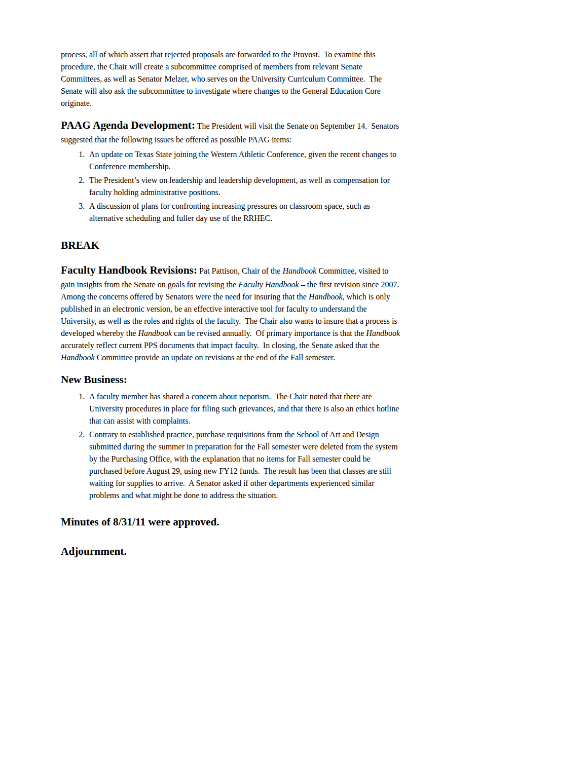process, all of which assert that rejected proposals are forwarded to the Provost. To examine this procedure, the Chair will create a subcommittee comprised of members from relevant Senate Committees, as well as Senator Melzer, who serves on the University Curriculum Committee. The Senate will also ask the subcommittee to investigate where changes to the General Education Core originate.
PAAG Agenda Development:
The President will visit the Senate on September 14. Senators suggested that the following issues be offered as possible PAAG items:
An update on Texas State joining the Western Athletic Conference, given the recent changes to Conference membership.
The President’s view on leadership and leadership development, as well as compensation for faculty holding administrative positions.
A discussion of plans for confronting increasing pressures on classroom space, such as alternative scheduling and fuller day use of the RRHEC.
BREAK
Faculty Handbook Revisions:
Pat Pattison, Chair of the Handbook Committee, visited to gain insights from the Senate on goals for revising the Faculty Handbook – the first revision since 2007. Among the concerns offered by Senators were the need for insuring that the Handbook, which is only published in an electronic version, be an effective interactive tool for faculty to understand the University, as well as the roles and rights of the faculty. The Chair also wants to insure that a process is developed whereby the Handbook can be revised annually. Of primary importance is that the Handbook accurately reflect current PPS documents that impact faculty. In closing, the Senate asked that the Handbook Committee provide an update on revisions at the end of the Fall semester.
New Business:
A faculty member has shared a concern about nepotism. The Chair noted that there are University procedures in place for filing such grievances, and that there is also an ethics hotline that can assist with complaints.
Contrary to established practice, purchase requisitions from the School of Art and Design submitted during the summer in preparation for the Fall semester were deleted from the system by the Purchasing Office, with the explanation that no items for Fall semester could be purchased before August 29, using new FY12 funds. The result has been that classes are still waiting for supplies to arrive. A Senator asked if other departments experienced similar problems and what might be done to address the situation.
Minutes of 8/31/11 were approved.
Adjournment.